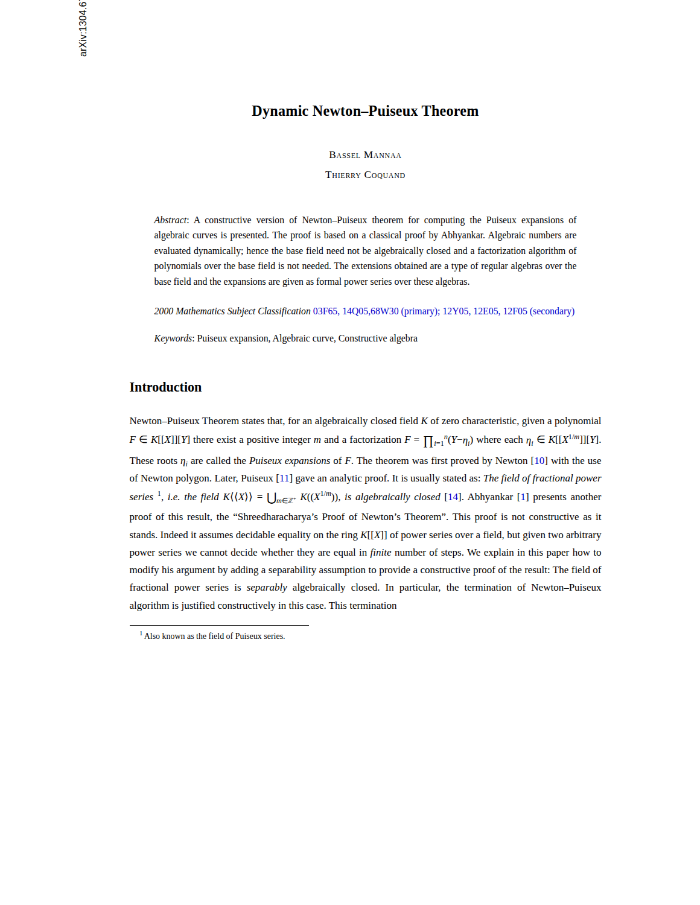arXiv:1304.6770v2 [math.AC] 8 Jun 2013
Dynamic Newton–Puiseux Theorem
Bassel Mannaa
Thierry Coquand
Abstract: A constructive version of Newton–Puiseux theorem for computing the Puiseux expansions of algebraic curves is presented. The proof is based on a classical proof by Abhyankar. Algebraic numbers are evaluated dynamically; hence the base field need not be algebraically closed and a factorization algorithm of polynomials over the base field is not needed. The extensions obtained are a type of regular algebras over the base field and the expansions are given as formal power series over these algebras.
2000 Mathematics Subject Classification 03F65, 14Q05,68W30 (primary); 12Y05, 12E05, 12F05 (secondary)
Keywords: Puiseux expansion, Algebraic curve, Constructive algebra
Introduction
Newton–Puiseux Theorem states that, for an algebraically closed field K of zero characteristic, given a polynomial F ∈ K[[X]][Y] there exist a positive integer m and a factorization F = ∏i=1n(Y−ηi) where each ηi ∈ K[[X1/m]][Y]. These roots ηi are called the Puiseux expansions of F. The theorem was first proved by Newton [10] with the use of Newton polygon. Later, Puiseux [11] gave an analytic proof. It is usually stated as: The field of fractional power series 1, i.e. the field K⟨⟨X⟩⟩ = ⋃m∈ℤ+ K((X1/m)), is algebraically closed [14]. Abhyankar [1] presents another proof of this result, the “Shreedharacharya’s Proof of Newton’s Theorem”. This proof is not constructive as it stands. Indeed it assumes decidable equality on the ring K[[X]] of power series over a field, but given two arbitrary power series we cannot decide whether they are equal in finite number of steps. We explain in this paper how to modify his argument by adding a separability assumption to provide a constructive proof of the result: The field of fractional power series is separably algebraically closed. In particular, the termination of Newton–Puiseux algorithm is justified constructively in this case. This termination
1Also known as the field of Puiseux series.